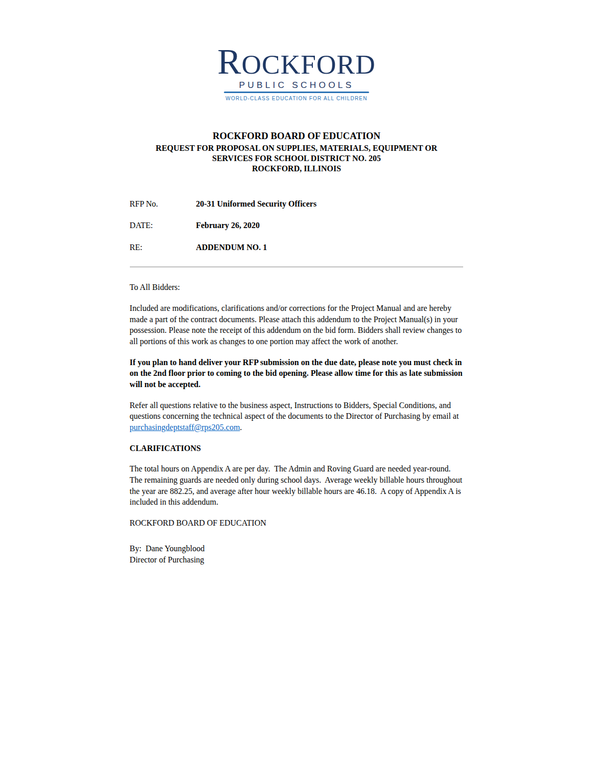ROCKFORD
PUBLIC SCHOOLS
WORLD-CLASS EDUCATION FOR ALL CHILDREN
ROCKFORD BOARD OF EDUCATION
REQUEST FOR PROPOSAL ON SUPPLIES, MATERIALS, EQUIPMENT OR
SERVICES FOR SCHOOL DISTRICT NO. 205
ROCKFORD, ILLINOIS
| RFP No. | 20-31 Uniformed Security Officers |
| DATE: | February 26, 2020 |
| RE: | ADDENDUM NO. 1 |
To All Bidders:
Included are modifications, clarifications and/or corrections for the Project Manual and are hereby made a part of the contract documents. Please attach this addendum to the Project Manual(s) in your possession. Please note the receipt of this addendum on the bid form. Bidders shall review changes to all portions of this work as changes to one portion may affect the work of another.
If you plan to hand deliver your RFP submission on the due date, please note you must check in on the 2nd floor prior to coming to the bid opening. Please allow time for this as late submission will not be accepted.
Refer all questions relative to the business aspect, Instructions to Bidders, Special Conditions, and questions concerning the technical aspect of the documents to the Director of Purchasing by email at purchasingdeptstaff@rps205.com.
CLARIFICATIONS
The total hours on Appendix A are per day. The Admin and Roving Guard are needed year-round. The remaining guards are needed only during school days. Average weekly billable hours throughout the year are 882.25, and average after hour weekly billable hours are 46.18. A copy of Appendix A is included in this addendum.
ROCKFORD BOARD OF EDUCATION
By: Dane Youngblood
Director of Purchasing